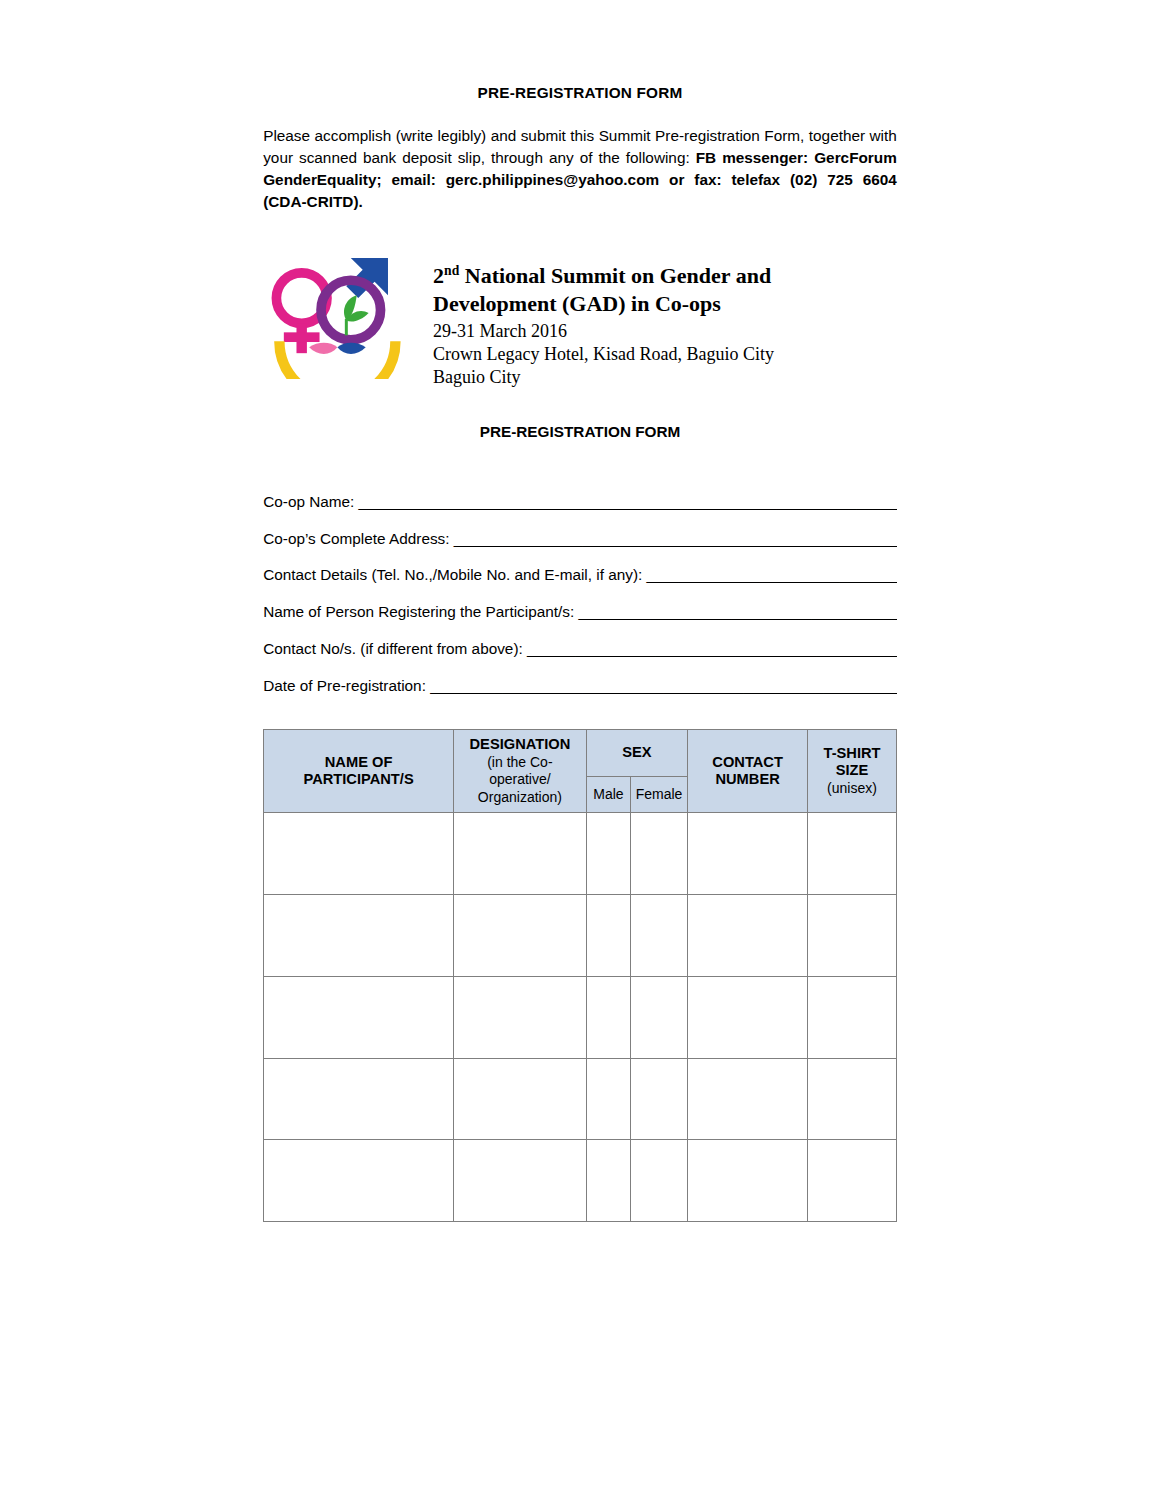PRE-REGISTRATION FORM
Please accomplish (write legibly) and submit this Summit Pre-registration Form, together with your scanned bank deposit slip, through any of the following: FB messenger: GercForum GenderEquality; email: gerc.philippines@yahoo.com or fax: telefax (02) 725 6604 (CDA-CRITD).
2nd National Summit on Gender and Development (GAD) in Co-ops
29-31 March 2016
Crown Legacy Hotel, Kisad Road, Baguio City
Baguio City
PRE-REGISTRATION FORM
Co-op Name: _______________________________________________________________________________
Co-op’s Complete Address: _______________________________________________________________
Contact Details (Tel. No.,/Mobile No. and E-mail, if any): _________________________________________
Name of Person Registering the Participant/s: _____________________________________________________
Contact No/s. (if different from above): __________________________________________________________
Date of Pre-registration: _____________________________________________________________________
| NAME OF PARTICIPANT/S | DESIGNATION (in the Co-operative/ Organization) | SEX | CONTACT NUMBER | T-SHIRT SIZE (unisex) |
| --- | --- | --- | --- | --- |
| Male | Female |